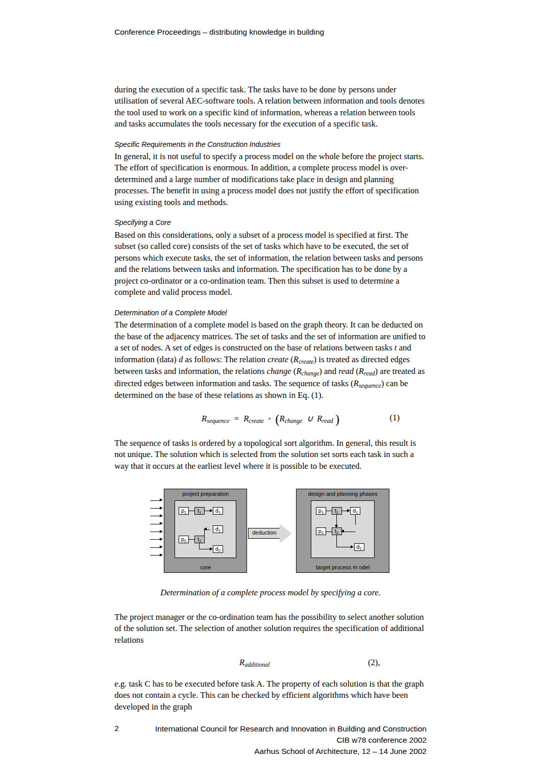Conference Proceedings – distributing knowledge in building
during the execution of a specific task. The tasks have to be done by persons under utilisation of several AEC-software tools. A relation between information and tools denotes the tool used to work on a specific kind of information, whereas a relation between tools and tasks accumulates the tools necessary for the execution of a specific task.
Specific Requirements in the Construction Industries
In general, it is not useful to specify a process model on the whole before the project starts. The effort of specification is enormous. In addition, a complete process model is over-determined and a large number of modifications take place in design and planning processes. The benefit in using a process model does not justify the effort of specification using existing tools and methods.
Specifying a Core
Based on this considerations, only a subset of a process model is specified at first. The subset (so called core) consists of the set of tasks which have to be executed, the set of persons which execute tasks, the set of information, the relation between tasks and persons and the relations between tasks and information. The specification has to be done by a project co-ordinator or a co-ordination team. Then this subset is used to determine a complete and valid process model.
Determination of a Complete Model
The determination of a complete model is based on the graph theory. It can be deducted on the base of the adjacency matrices. The set of tasks and the set of information are unified to a set of nodes. A set of edges is constructed on the base of relations between tasks t and information (data) d as follows: The relation create (Rcreate) is treated as directed edges between tasks and information, the relations change (Rchange) and read (Rread) are treated as directed edges between information and tasks. The sequence of tasks (Rsequence) can be determined on the base of these relations as shown in Eq. (1).
Rsequence = Rcreate ◦ (Rchange ∪ Rread )
(1)
The sequence of tasks is ordered by a topological sort algorithm. In general, this result is not unique. The solution which is selected from the solution set sorts each task in such a way that it occurs at the earliest level where it is possible to be executed.
project preparation
core
p1
t1
d1
d1
p2
t2
d2
deduction
design and planning phases
target process m odel
p1
t1
d1
p2
t2
d2
Determination of a complete process model by specifying a core.
The project manager or the co-ordination team has the possibility to select another solution of the solution set. The selection of another solution requires the specification of additional relations
Radditional
(2),
e.g. task C has to be executed before task A. The property of each solution is that the graph does not contain a cycle. This can be checked by efficient algorithms which have been developed in the graph
2
International Council for Research and Innovation in Building and Construction
CIB w78 conference 2002
Aarhus School of Architecture, 12 – 14 June 2002